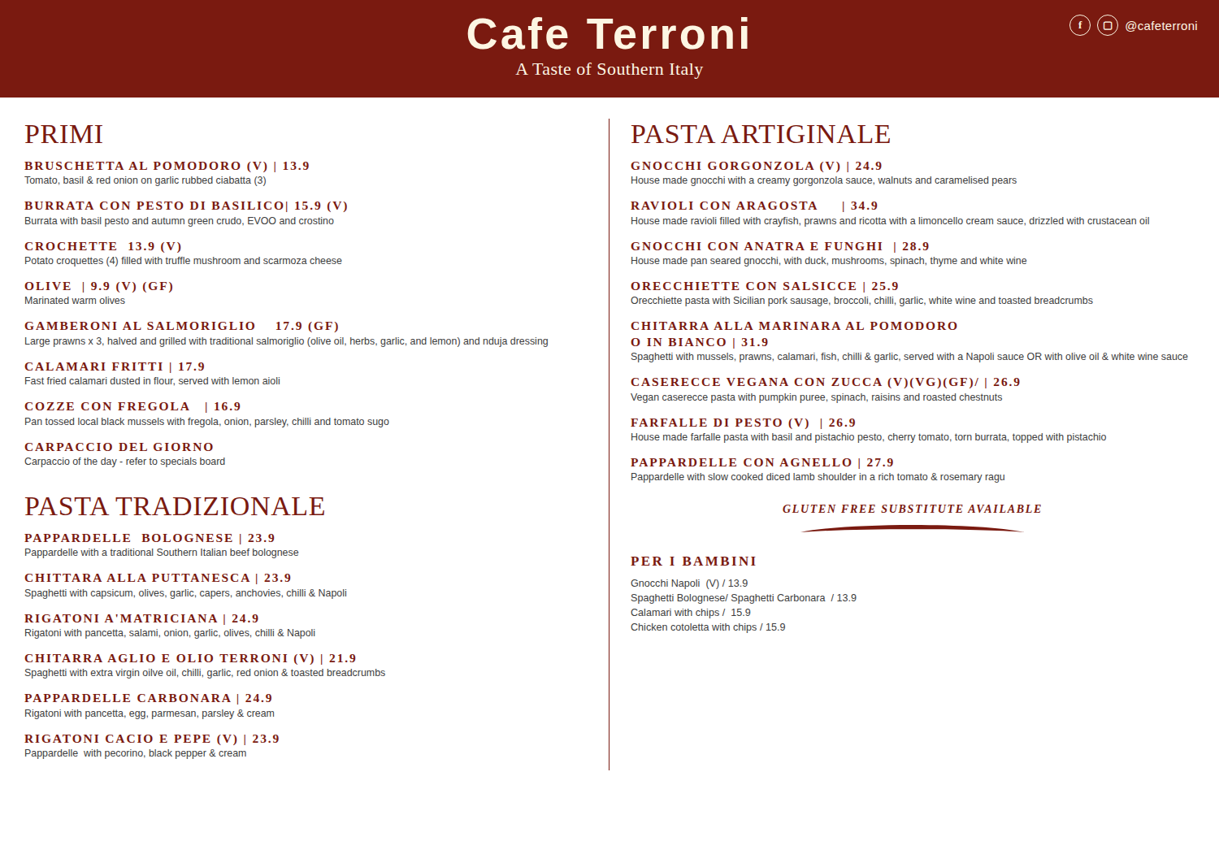f ▢ @cafeterroni
Cafe Terroni
A Taste of Southern Italy
PRIMI
Bruschetta al Pomodoro (V) | 13.9
Tomato, basil & red onion on garlic rubbed ciabatta (3)
Burrata con Pesto di Basilico| 15.9 (V)
Burrata with basil pesto and autumn green crudo, EVOO and crostino
Crochette 13.9 (V)
Potato croquettes (4) filled with truffle mushroom and scarmoza cheese
Olive | 9.9 (V) (GF)
Marinated warm olives
Gamberoni al Salmoriglio 17.9 (GF)
Large prawns x 3, halved and grilled with traditional salmoriglio (olive oil, herbs, garlic, and lemon) and nduja dressing
Calamari Fritti | 17.9
Fast fried calamari dusted in flour, served with lemon aioli
Cozze con Fregola | 16.9
Pan tossed local black mussels with fregola, onion, parsley, chilli and tomato sugo
Carpaccio del Giorno
Carpaccio of the day - refer to specials board
PASTA TRADIZIONALE
Pappardelle Bolognese | 23.9
Pappardelle with a traditional Southern Italian beef bolognese
Chittara alla Puttanesca | 23.9
Spaghetti with capsicum, olives, garlic, capers, anchovies, chilli & Napoli
Rigatoni A'Matriciana | 24.9
Rigatoni with pancetta, salami, onion, garlic, olives, chilli & Napoli
Chitarra Aglio e Olio Terroni (V) | 21.9
Spaghetti with extra virgin oilve oil, chilli, garlic, red onion & toasted breadcrumbs
Pappardelle Carbonara | 24.9
Rigatoni with pancetta, egg, parmesan, parsley & cream
Rigatoni Cacio e Pepe (V) | 23.9
Pappardelle with pecorino, black pepper & cream
PASTA ARTIGINALE
Gnocchi Gorgonzola (V) | 24.9
House made gnocchi with a creamy gorgonzola sauce, walnuts and caramelised pears
Ravioli con Aragosta | 34.9
House made ravioli filled with crayfish, prawns and ricotta with a limoncello cream sauce, drizzled with crustacean oil
Gnocchi con Anatra e Funghi | 28.9
House made pan seared gnocchi, with duck, mushrooms, spinach, thyme and white wine
Orecchiette con Salsicce | 25.9
Orecchiette pasta with Sicilian pork sausage, broccoli, chilli, garlic, white wine and toasted breadcrumbs
Chitarra alla Marinara al Pomodoro
o in Bianco | 31.9
Spaghetti with mussels, prawns, calamari, fish, chilli & garlic, served with a Napoli sauce OR with olive oil & white wine sauce
Caserecce Vegana con Zucca (V)(VG)(GF)/ | 26.9
Vegan caserecce pasta with pumpkin puree, spinach, raisins and roasted chestnuts
Farfalle di Pesto (V) | 26.9
House made farfalle pasta with basil and pistachio pesto, cherry tomato, torn burrata, topped with pistachio
Pappardelle con Agnello | 27.9
Pappardelle with slow cooked diced lamb shoulder in a rich tomato & rosemary ragu
GLUTEN FREE SUBSTITUTE AVAILABLE
Per i Bambini
Gnocchi Napoli (V) / 13.9
Spaghetti Bolognese/ Spaghetti Carbonara / 13.9
Calamari with chips / 15.9
Chicken cotoletta with chips / 15.9